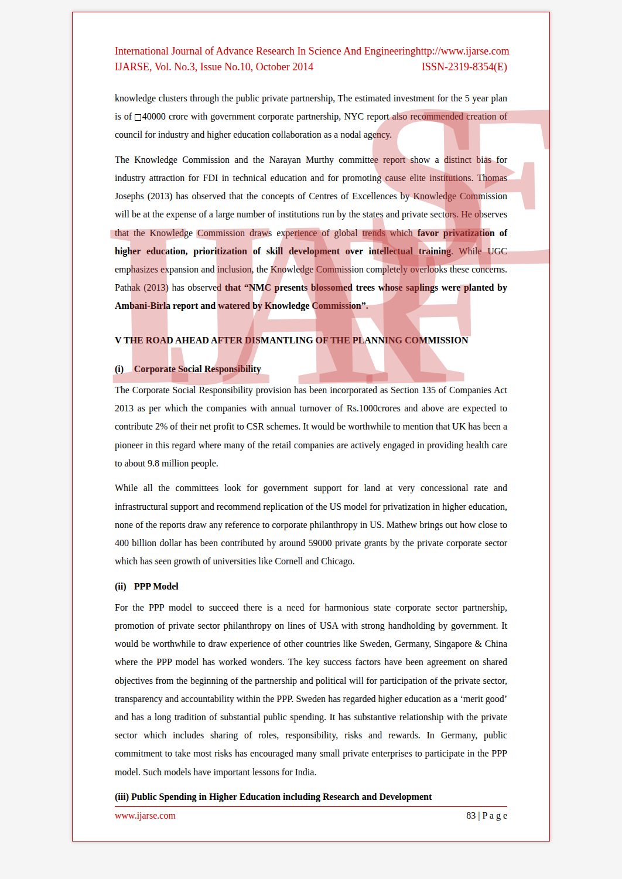I J A R S E F
International Journal of Advance Research In Science And Engineering http://www.ijarse.com
IJARSE, Vol. No.3, Issue No.10, October 2014 ISSN-2319-8354(E)
knowledge clusters through the public private partnership, The estimated investment for the 5 year plan is of 40000 crore with government corporate partnership, NYC report also recommended creation of council for industry and higher education collaboration as a nodal agency.
The Knowledge Commission and the Narayan Murthy committee report show a distinct bias for industry attraction for FDI in technical education and for promoting cause elite institutions. Thomas Josephs (2013) has observed that the concepts of Centres of Excellences by Knowledge Commission will be at the expense of a large number of institutions run by the states and private sectors. He observes that the Knowledge Commission draws experience of global trends which favor privatization of higher education, prioritization of skill development over intellectual training. While UGC emphasizes expansion and inclusion, the Knowledge Commission completely overlooks these concerns. Pathak (2013) has observed that “NMC presents blossomed trees whose saplings were planted by Ambani-Birla report and watered by Knowledge Commission”.
V THE ROAD AHEAD AFTER DISMANTLING OF THE PLANNING COMMISSION
(i) Corporate Social Responsibility
The Corporate Social Responsibility provision has been incorporated as Section 135 of Companies Act 2013 as per which the companies with annual turnover of Rs.1000crores and above are expected to contribute 2% of their net profit to CSR schemes. It would be worthwhile to mention that UK has been a pioneer in this regard where many of the retail companies are actively engaged in providing health care to about 9.8 million people.
While all the committees look for government support for land at very concessional rate and infrastructural support and recommend replication of the US model for privatization in higher education, none of the reports draw any reference to corporate philanthropy in US. Mathew brings out how close to 400 billion dollar has been contributed by around 59000 private grants by the private corporate sector which has seen growth of universities like Cornell and Chicago.
(ii) PPP Model
For the PPP model to succeed there is a need for harmonious state corporate sector partnership, promotion of private sector philanthropy on lines of USA with strong handholding by government. It would be worthwhile to draw experience of other countries like Sweden, Germany, Singapore & China where the PPP model has worked wonders. The key success factors have been agreement on shared objectives from the beginning of the partnership and political will for participation of the private sector, transparency and accountability within the PPP. Sweden has regarded higher education as a ‘merit good’ and has a long tradition of substantial public spending. It has substantive relationship with the private sector which includes sharing of roles, responsibility, risks and rewards. In Germany, public commitment to take most risks has encouraged many small private enterprises to participate in the PPP model. Such models have important lessons for India.
(iii) Public Spending in Higher Education including Research and Development
www.ijarse.com 83 | P a g e